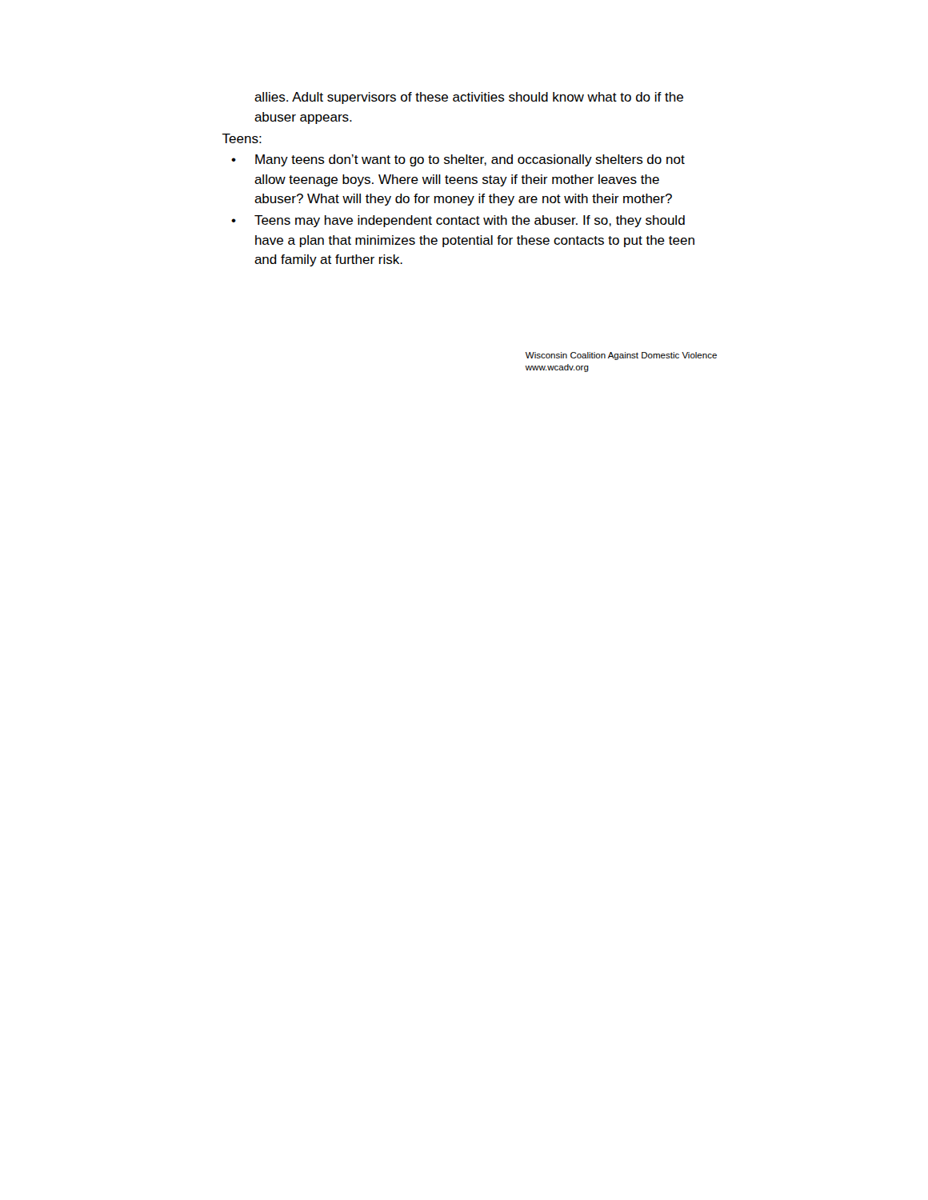allies. Adult supervisors of these activities should know what to do if the abuser appears.
Teens:
Many teens don’t want to go to shelter, and occasionally shelters do not allow teenage boys. Where will teens stay if their mother leaves the abuser? What will they do for money if they are not with their mother?
Teens may have independent contact with the abuser. If so, they should have a plan that minimizes the potential for these contacts to put the teen and family at further risk.
Wisconsin Coalition Against Domestic Violence
www.wcadv.org